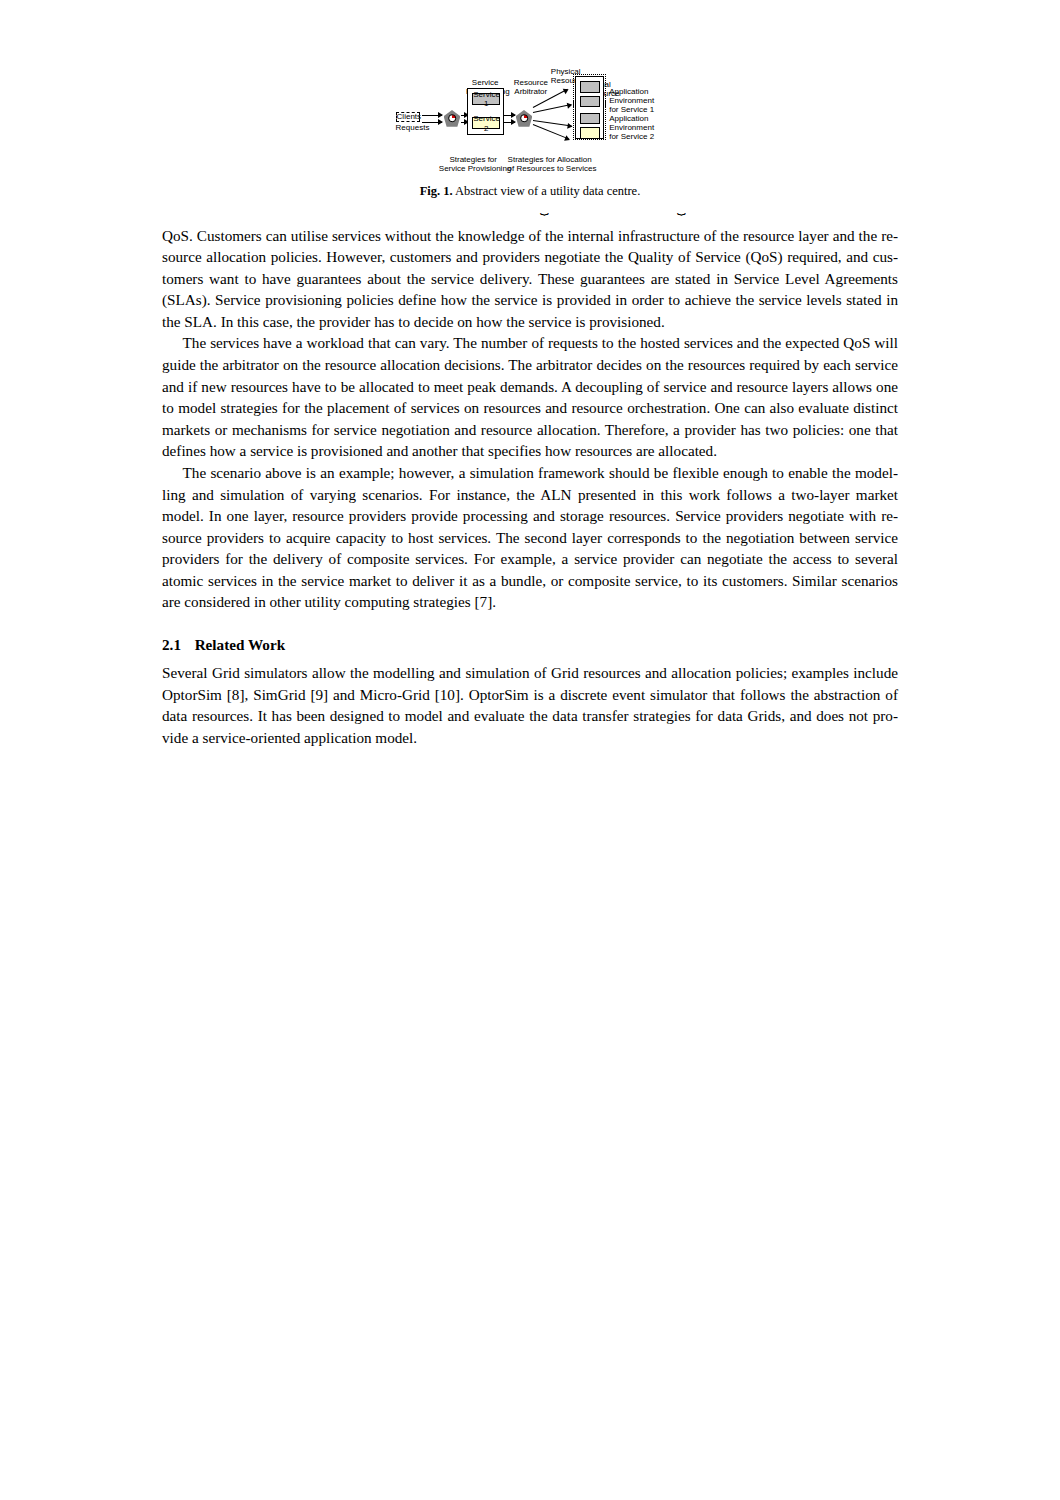Physical
Resource
Service
Provisioning
Resource
Arbitrator
Virtual
Resource
Clients
Requests
Service 1
Service 2
Application
Environment
for Service 1
Application
Environment
for Service 2
⏟
⏟
Strategies for
Service Provisioning
Strategies for Allocation
of Resources to Services
Fig. 1. Abstract view of a utility data centre.
QoS. Customers can utilise services without the knowledge of the internal infrastructure of the resource layer and the resource allocation policies. However, customers and providers negotiate the Quality of Service (QoS) required, and customers want to have guarantees about the service delivery. These guarantees are stated in Service Level Agreements (SLAs). Service provisioning policies define how the service is provided in order to achieve the service levels stated in the SLA. In this case, the provider has to decide on how the service is provisioned.
The services have a workload that can vary. The number of requests to the hosted services and the expected QoS will guide the arbitrator on the resource allocation decisions. The arbitrator decides on the resources required by each service and if new resources have to be allocated to meet peak demands. A decoupling of service and resource layers allows one to model strategies for the placement of services on resources and resource orchestration. One can also evaluate distinct markets or mechanisms for service negotiation and resource allocation. Therefore, a provider has two policies: one that defines how a service is provisioned and another that specifies how resources are allocated.
The scenario above is an example; however, a simulation framework should be flexible enough to enable the modelling and simulation of varying scenarios. For instance, the ALN presented in this work follows a two-layer market model. In one layer, resource providers provide processing and storage resources. Service providers negotiate with resource providers to acquire capacity to host services. The second layer corresponds to the negotiation between service providers for the delivery of composite services. For example, a service provider can negotiate the access to several atomic services in the service market to deliver it as a bundle, or composite service, to its customers. Similar scenarios are considered in other utility computing strategies [7].
2.1 Related Work
Several Grid simulators allow the modelling and simulation of Grid resources and allocation policies; examples include OptorSim [8], SimGrid [9] and Micro-Grid [10]. OptorSim is a discrete event simulator that follows the abstraction of data resources. It has been designed to model and evaluate the data transfer strategies for data Grids, and does not provide a service-oriented application model.